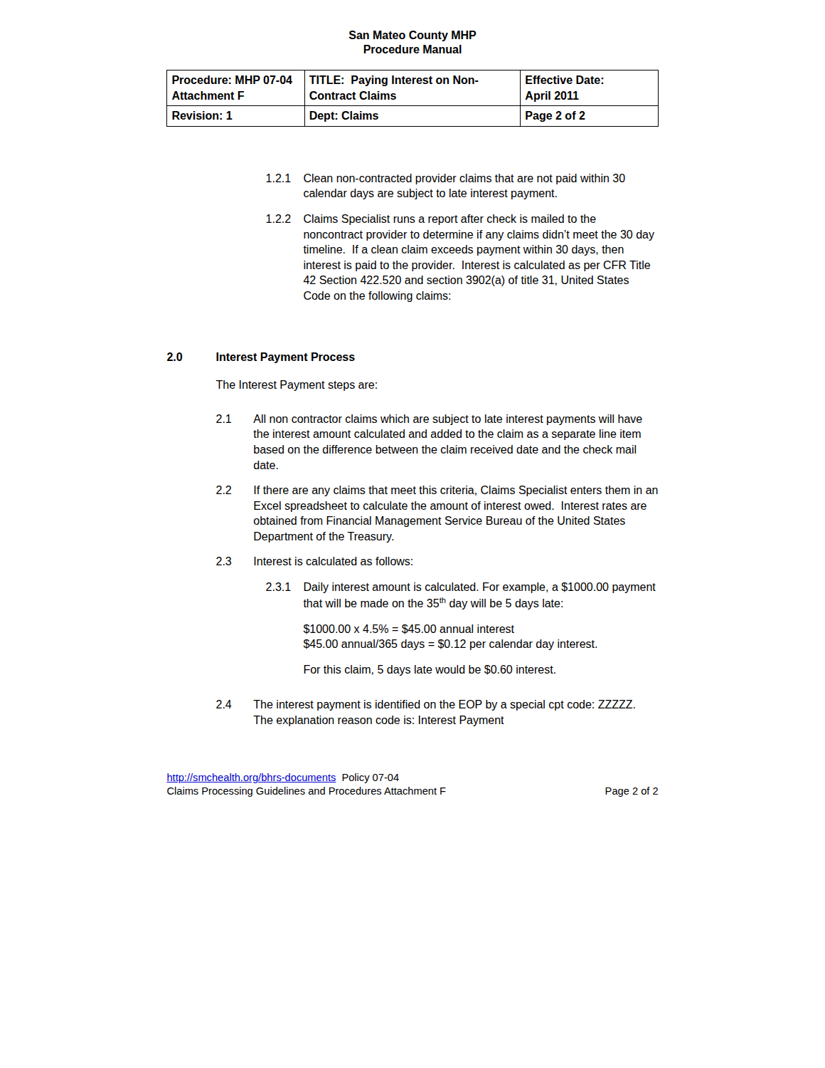San Mateo County MHP
Procedure Manual
| Procedure: MHP 07-04 Attachment F | TITLE: Paying Interest on Non-Contract Claims | Effective Date: April 2011 |
| Revision: 1 | Dept: Claims | Page 2 of 2 |
1.2.1
Clean non-contracted provider claims that are not paid within 30 calendar days are subject to late interest payment.
1.2.2
Claims Specialist runs a report after check is mailed to the noncontract provider to determine if any claims didn’t meet the 30 day timeline. If a clean claim exceeds payment within 30 days, then interest is paid to the provider. Interest is calculated as per CFR Title 42 Section 422.520 and section 3902(a) of title 31, United States Code on the following claims:
2.0
Interest Payment Process
The Interest Payment steps are:
2.1
All non contractor claims which are subject to late interest payments will have the interest amount calculated and added to the claim as a separate line item based on the difference between the claim received date and the check mail date.
2.2
If there are any claims that meet this criteria, Claims Specialist enters them in an Excel spreadsheet to calculate the amount of interest owed. Interest rates are obtained from Financial Management Service Bureau of the United States Department of the Treasury.
2.3
Interest is calculated as follows:
2.3.1
Daily interest amount is calculated. For example, a $1000.00 payment that will be made on the 35th day will be 5 days late:
$1000.00 x 4.5% = $45.00 annual interest
$45.00 annual/365 days = $0.12 per calendar day interest.
For this claim, 5 days late would be $0.60 interest.
2.4
The interest payment is identified on the EOP by a special cpt code: ZZZZZ.
The explanation reason code is: Interest Payment
http://smchealth.org/bhrs-documents Policy 07-04
Claims Processing Guidelines and Procedures Attachment F Page 2 of 2